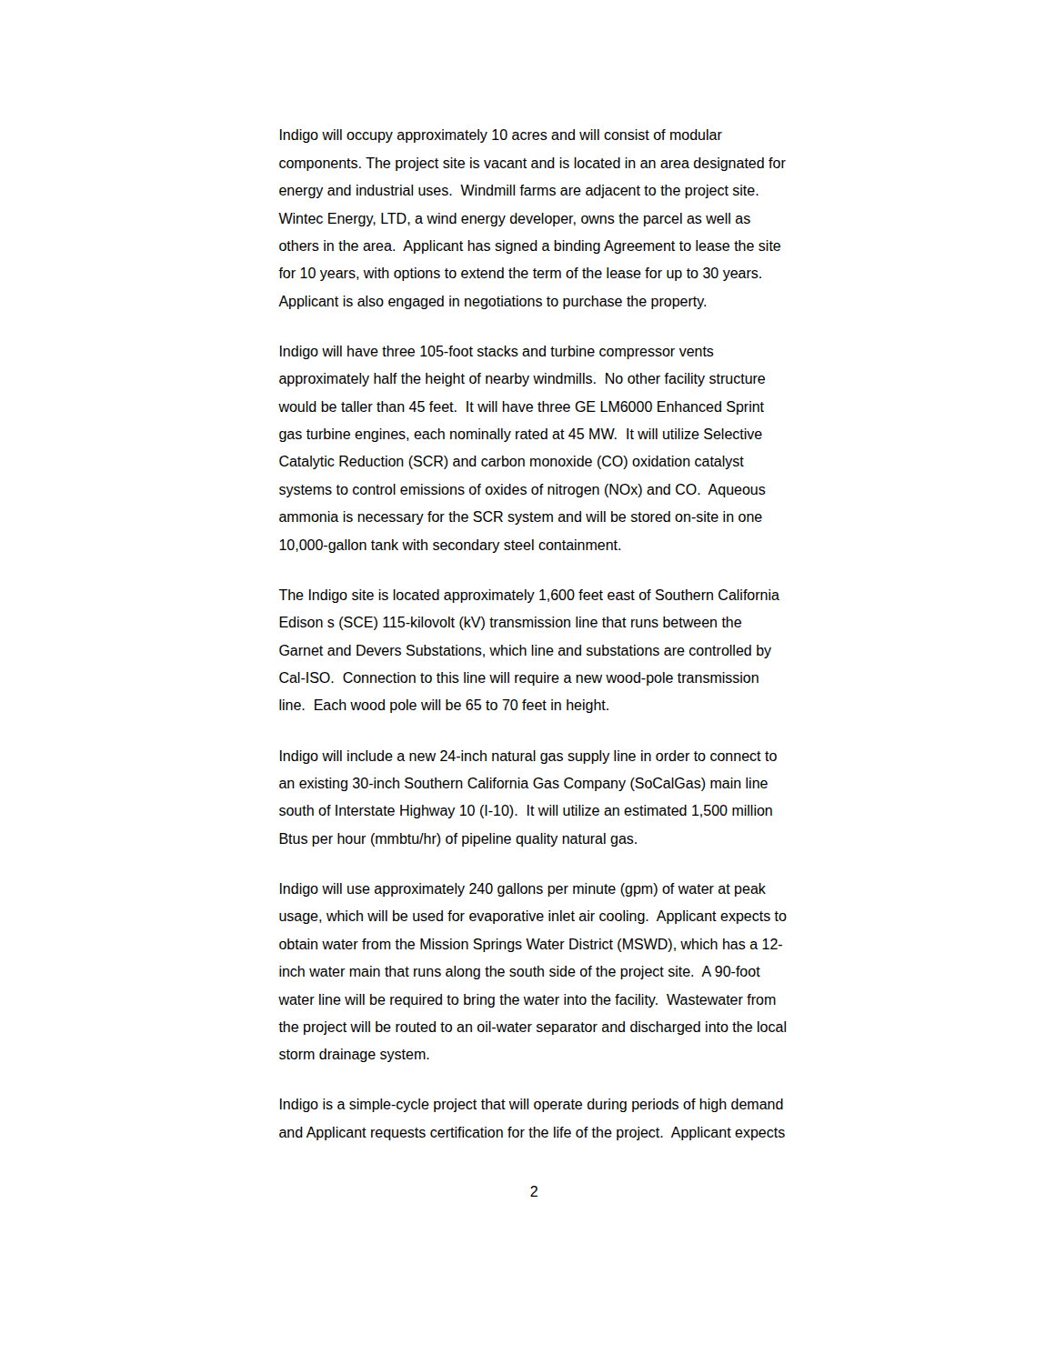Indigo will occupy approximately 10 acres and will consist of modular components. The project site is vacant and is located in an area designated for energy and industrial uses. Windmill farms are adjacent to the project site. Wintec Energy, LTD, a wind energy developer, owns the parcel as well as others in the area. Applicant has signed a binding Agreement to lease the site for 10 years, with options to extend the term of the lease for up to 30 years. Applicant is also engaged in negotiations to purchase the property.
Indigo will have three 105-foot stacks and turbine compressor vents approximately half the height of nearby windmills. No other facility structure would be taller than 45 feet. It will have three GE LM6000 Enhanced Sprint gas turbine engines, each nominally rated at 45 MW. It will utilize Selective Catalytic Reduction (SCR) and carbon monoxide (CO) oxidation catalyst systems to control emissions of oxides of nitrogen (NOx) and CO. Aqueous ammonia is necessary for the SCR system and will be stored on-site in one 10,000-gallon tank with secondary steel containment.
The Indigo site is located approximately 1,600 feet east of Southern California Edison s (SCE) 115-kilovolt (kV) transmission line that runs between the Garnet and Devers Substations, which line and substations are controlled by Cal-ISO. Connection to this line will require a new wood-pole transmission line. Each wood pole will be 65 to 70 feet in height.
Indigo will include a new 24-inch natural gas supply line in order to connect to an existing 30-inch Southern California Gas Company (SoCalGas) main line south of Interstate Highway 10 (I-10). It will utilize an estimated 1,500 million Btus per hour (mmbtu/hr) of pipeline quality natural gas.
Indigo will use approximately 240 gallons per minute (gpm) of water at peak usage, which will be used for evaporative inlet air cooling. Applicant expects to obtain water from the Mission Springs Water District (MSWD), which has a 12-inch water main that runs along the south side of the project site. A 90-foot water line will be required to bring the water into the facility. Wastewater from the project will be routed to an oil-water separator and discharged into the local storm drainage system.
Indigo is a simple-cycle project that will operate during periods of high demand and Applicant requests certification for the life of the project. Applicant expects
2